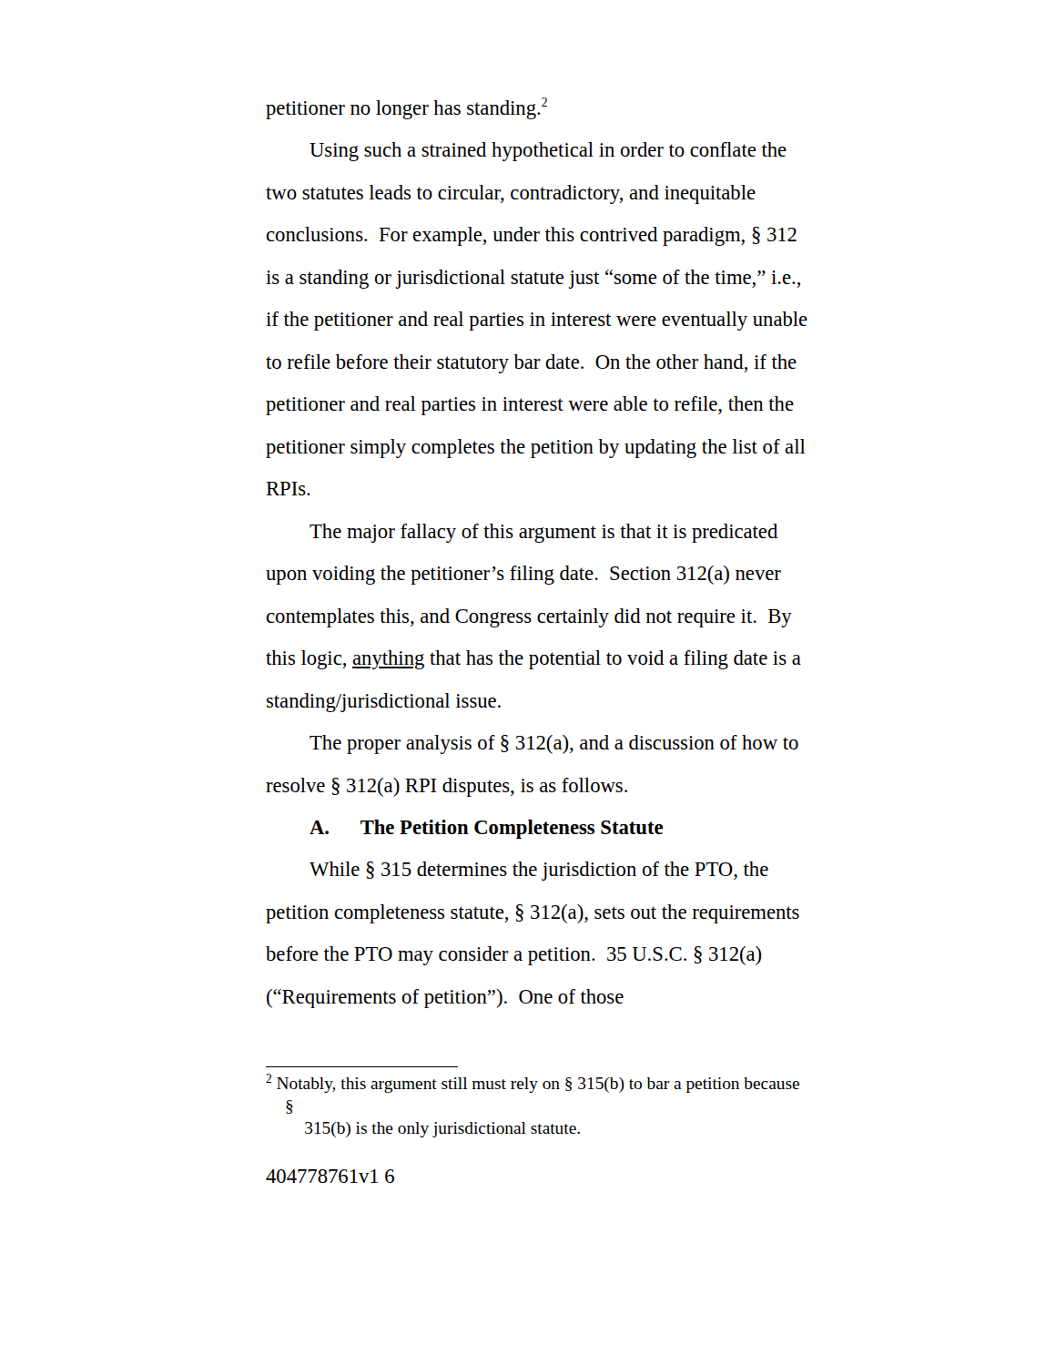petitioner no longer has standing.2
Using such a strained hypothetical in order to conflate the two statutes leads to circular, contradictory, and inequitable conclusions. For example, under this contrived paradigm, § 312 is a standing or jurisdictional statute just “some of the time,” i.e., if the petitioner and real parties in interest were eventually unable to refile before their statutory bar date. On the other hand, if the petitioner and real parties in interest were able to refile, then the petitioner simply completes the petition by updating the list of all RPIs.
The major fallacy of this argument is that it is predicated upon voiding the petitioner’s filing date. Section 312(a) never contemplates this, and Congress certainly did not require it. By this logic, anything that has the potential to void a filing date is a standing/jurisdictional issue.
The proper analysis of § 312(a), and a discussion of how to resolve § 312(a) RPI disputes, is as follows.
A. The Petition Completeness Statute
While § 315 determines the jurisdiction of the PTO, the petition completeness statute, § 312(a), sets out the requirements before the PTO may consider a petition. 35 U.S.C. § 312(a) (“Requirements of petition”). One of those
2 Notably, this argument still must rely on § 315(b) to bar a petition because §315(b) is the only jurisdictional statute.
404778761v1 6